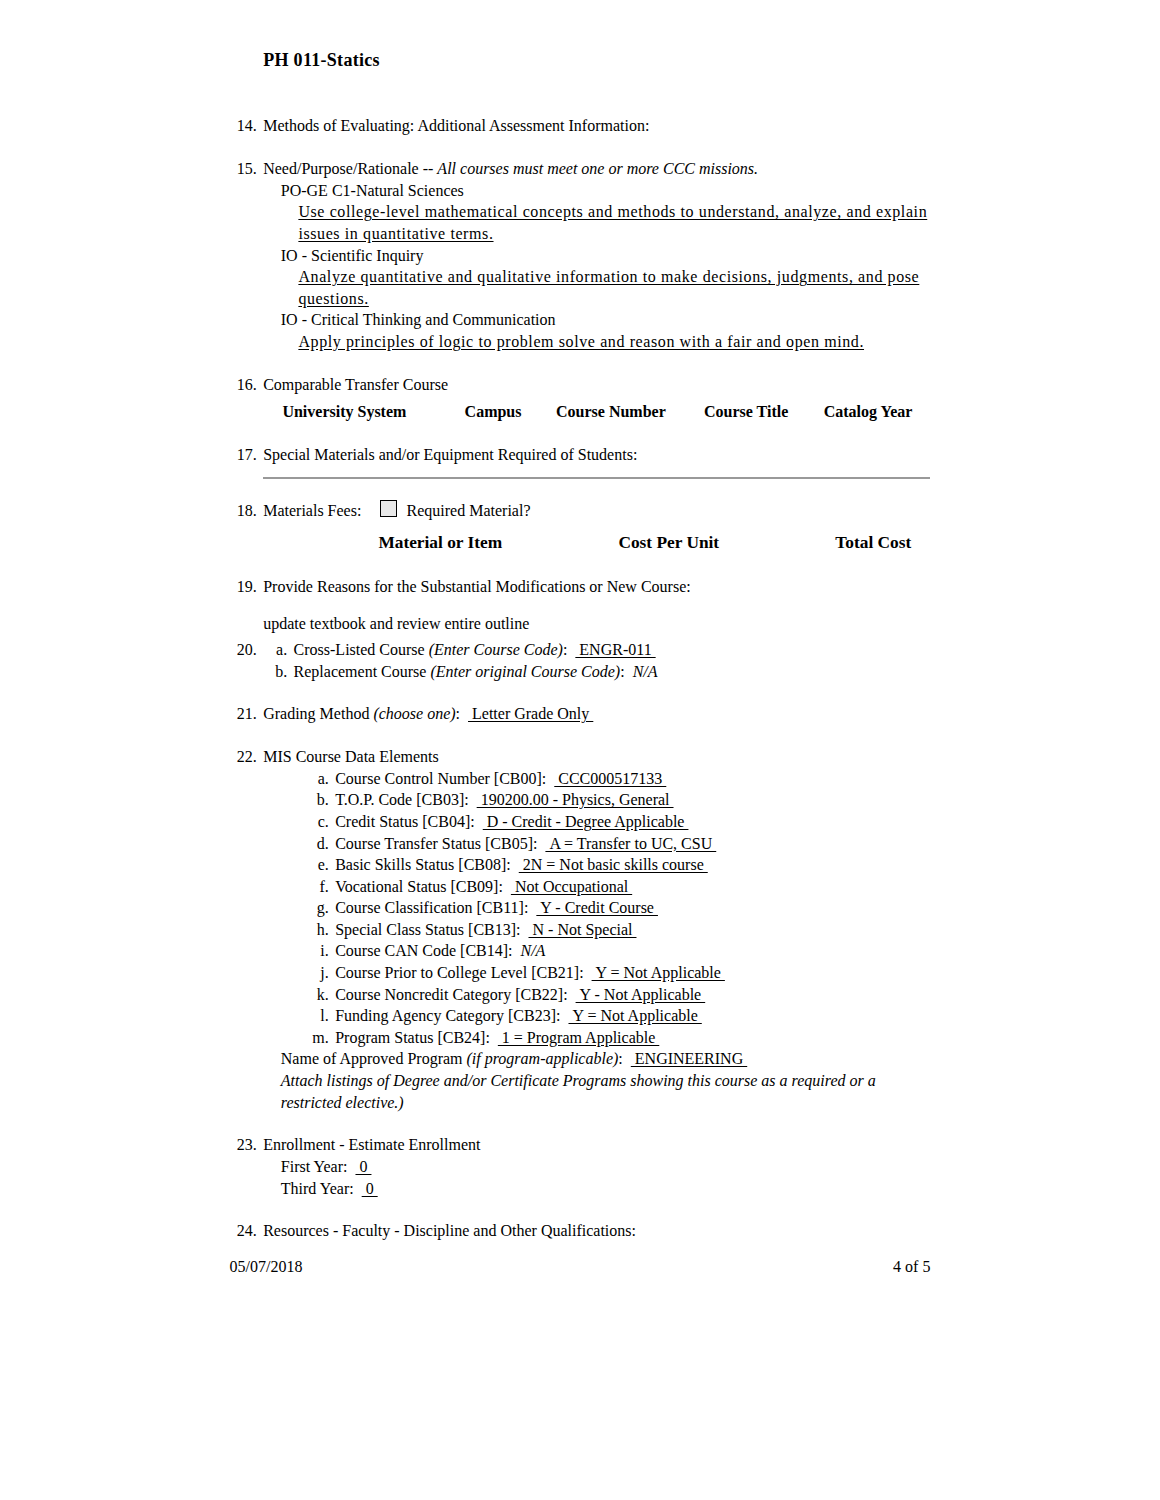PH 011-Statics
14. Methods of Evaluating: Additional Assessment Information:
15. Need/Purpose/Rationale -- All courses must meet one or more CCC missions.
PO-GE C1-Natural Sciences
Use college-level mathematical concepts and methods to understand, analyze, and explain issues in quantitative terms.
IO - Scientific Inquiry
Analyze quantitative and qualitative information to make decisions, judgments, and pose questions.
IO - Critical Thinking and Communication
Apply principles of logic to problem solve and reason with a fair and open mind.
16. Comparable Transfer Course
| University System | Campus | Course Number | Course Title | Catalog Year |
| --- | --- | --- | --- | --- |
17. Special Materials and/or Equipment Required of Students:
18. Materials Fees: Required Material?
Material or Item Cost Per Unit Total Cost
19. Provide Reasons for the Substantial Modifications or New Course:
update textbook and review entire outline
20.
a. Cross-Listed Course (Enter Course Code): ENGR-011
b. Replacement Course (Enter original Course Code): N/A
21. Grading Method (choose one): Letter Grade Only
22. MIS Course Data Elements
a. Course Control Number [CB00]: CCC000517133
b. T.O.P. Code [CB03]: 190200.00 - Physics, General
c. Credit Status [CB04]: D - Credit - Degree Applicable
d. Course Transfer Status [CB05]: A = Transfer to UC, CSU
e. Basic Skills Status [CB08]: 2N = Not basic skills course
f. Vocational Status [CB09]: Not Occupational
g. Course Classification [CB11]: Y - Credit Course
h. Special Class Status [CB13]: N - Not Special
i. Course CAN Code [CB14]: N/A
j. Course Prior to College Level [CB21]: Y = Not Applicable
k. Course Noncredit Category [CB22]: Y - Not Applicable
l. Funding Agency Category [CB23]: Y = Not Applicable
m. Program Status [CB24]: 1 = Program Applicable
Name of Approved Program (if program-applicable): ENGINEERING
Attach listings of Degree and/or Certificate Programs showing this course as a required or a restricted elective.)
23. Enrollment - Estimate Enrollment
First Year: 0
Third Year: 0
24. Resources - Faculty - Discipline and Other Qualifications:
05/07/2018 4 of 5